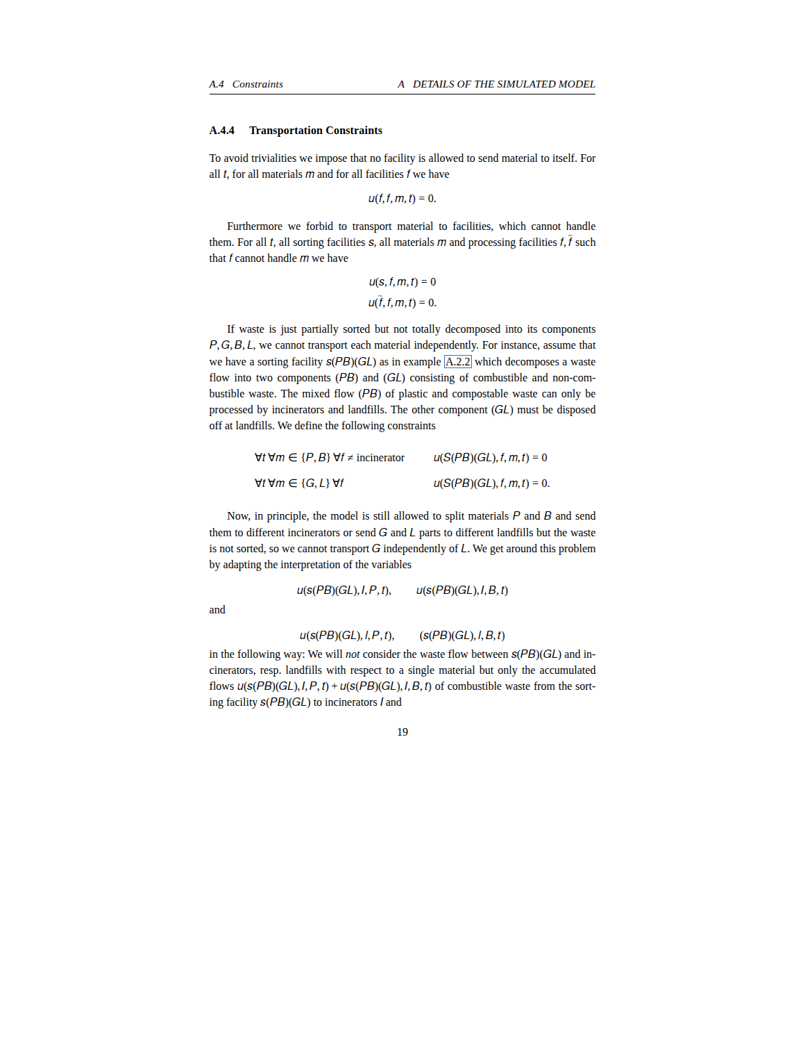A.4 Constraints A DETAILS OF THE SIMULATED MODEL
A.4.4 Transportation Constraints
To avoid trivialities we impose that no facility is allowed to send material to itself. For all t, for all materials m and for all facilities f we have
u(f,f,m,t) =0.
Furthermore we forbid to transport material to facilities, which cannot handle them. For all t, all sorting facilities s, all materials m and processing facilities f,f~ such that f cannot handle m we have
u(s,f,m,t) =0
u(f~,f,m,t) =0.
If waste is just partially sorted but not totally decomposed into its components P,G,B,L, we cannot transport each material independently. For instance, assume that we have a sorting facility s(PB)(GL) as in example A.2.2 which decomposes a waste flow into two components (PB) and (GL) consisting of combustible and non-combustible waste. The mixed flow (PB) of plastic and compostable waste can only be processed by incinerators and landfills. The other component (GL) must be disposed off at landfills. We define the following constraints
| ∀ t ∀ m ∈ { P , B } ∀ f ≠ incinerator | u ( S ( P B ) ( G L ) , f , m , t ) = 0 |
| ∀ t ∀ m ∈ { G , L } ∀ f | u ( S ( P B ) ( G L ) , f , m , t ) = 0. |
Now, in principle, the model is still allowed to split materials P and B and send them to different incinerators or send G and L parts to different landfills but the waste is not sorted, so we cannot transport G independently of L. We get around this problem by adapting the interpretation of the variables
u(s(PB)(GL),I,P,t), u(s(PB)(GL),I,B,t)
and
u(s(PB)(GL),l,P,t), (s(PB)(GL),l,B,t)
in the following way: We will not consider the waste flow between s(PB)(GL) and incinerators, resp. landfills with respect to a single material but only the accumulated flows u(s(PB)(GL),I,P,t)+u(s(PB)(GL),I,B,t) of combustible waste from the sorting facility s(PB)(GL) to incinerators I and
19